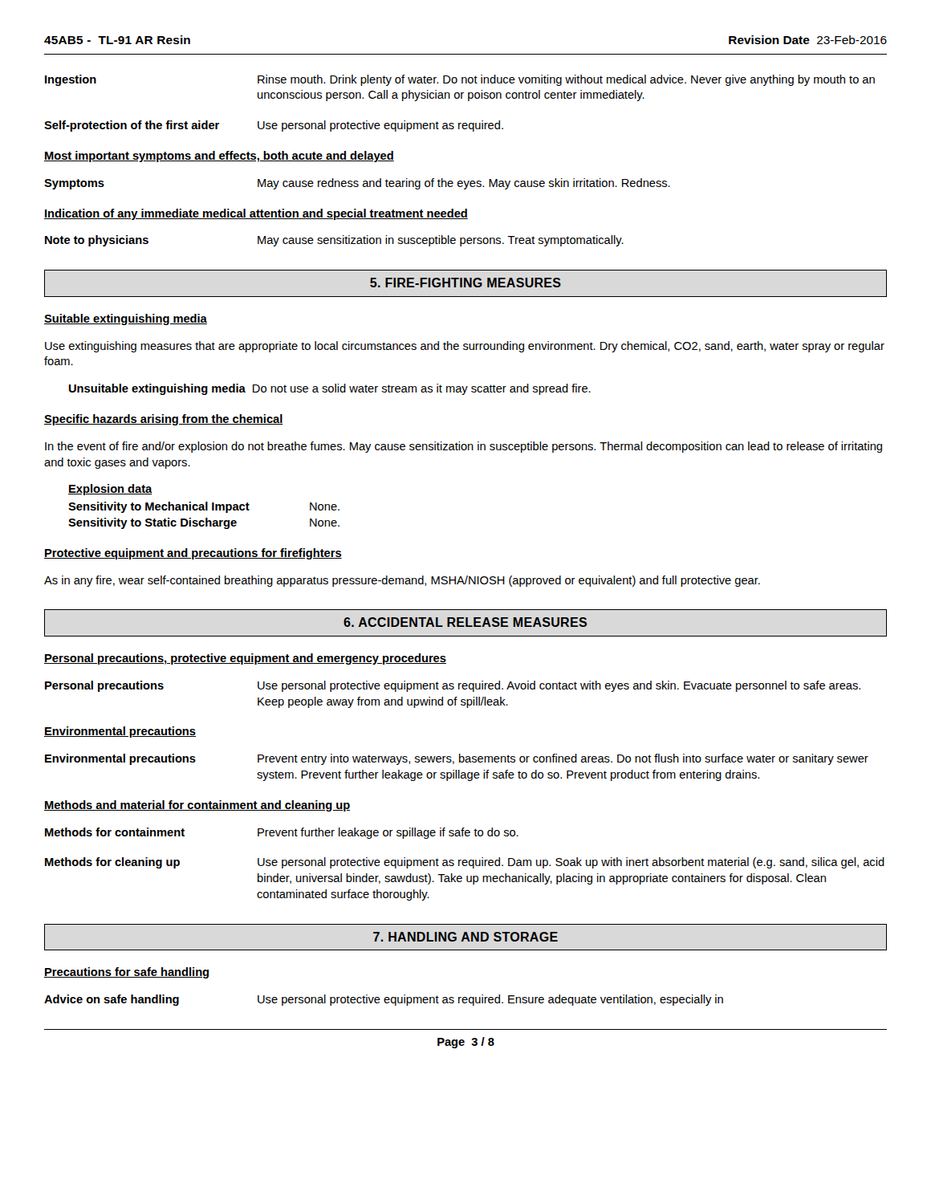45AB5 - TL-91 AR Resin
Revision Date 23-Feb-2016
Ingestion
Rinse mouth. Drink plenty of water. Do not induce vomiting without medical advice. Never give anything by mouth to an unconscious person. Call a physician or poison control center immediately.
Self-protection of the first aider
Use personal protective equipment as required.
Most important symptoms and effects, both acute and delayed
Symptoms
May cause redness and tearing of the eyes. May cause skin irritation. Redness.
Indication of any immediate medical attention and special treatment needed
Note to physicians
May cause sensitization in susceptible persons. Treat symptomatically.
5. FIRE-FIGHTING MEASURES
Suitable extinguishing media
Use extinguishing measures that are appropriate to local circumstances and the surrounding environment. Dry chemical, CO2, sand, earth, water spray or regular foam.
Unsuitable extinguishing media Do not use a solid water stream as it may scatter and spread fire.
Specific hazards arising from the chemical
In the event of fire and/or explosion do not breathe fumes. May cause sensitization in susceptible persons. Thermal decomposition can lead to release of irritating and toxic gases and vapors.
Explosion data
Sensitivity to Mechanical Impact None.
Sensitivity to Static Discharge None.
Protective equipment and precautions for firefighters
As in any fire, wear self-contained breathing apparatus pressure-demand, MSHA/NIOSH (approved or equivalent) and full protective gear.
6. ACCIDENTAL RELEASE MEASURES
Personal precautions, protective equipment and emergency procedures
Personal precautions
Use personal protective equipment as required. Avoid contact with eyes and skin. Evacuate personnel to safe areas. Keep people away from and upwind of spill/leak.
Environmental precautions
Environmental precautions
Prevent entry into waterways, sewers, basements or confined areas. Do not flush into surface water or sanitary sewer system. Prevent further leakage or spillage if safe to do so. Prevent product from entering drains.
Methods and material for containment and cleaning up
Methods for containment
Prevent further leakage or spillage if safe to do so.
Methods for cleaning up
Use personal protective equipment as required. Dam up. Soak up with inert absorbent material (e.g. sand, silica gel, acid binder, universal binder, sawdust). Take up mechanically, placing in appropriate containers for disposal. Clean contaminated surface thoroughly.
7. HANDLING AND STORAGE
Precautions for safe handling
Advice on safe handling
Use personal protective equipment as required. Ensure adequate ventilation, especially in
Page 3 / 8